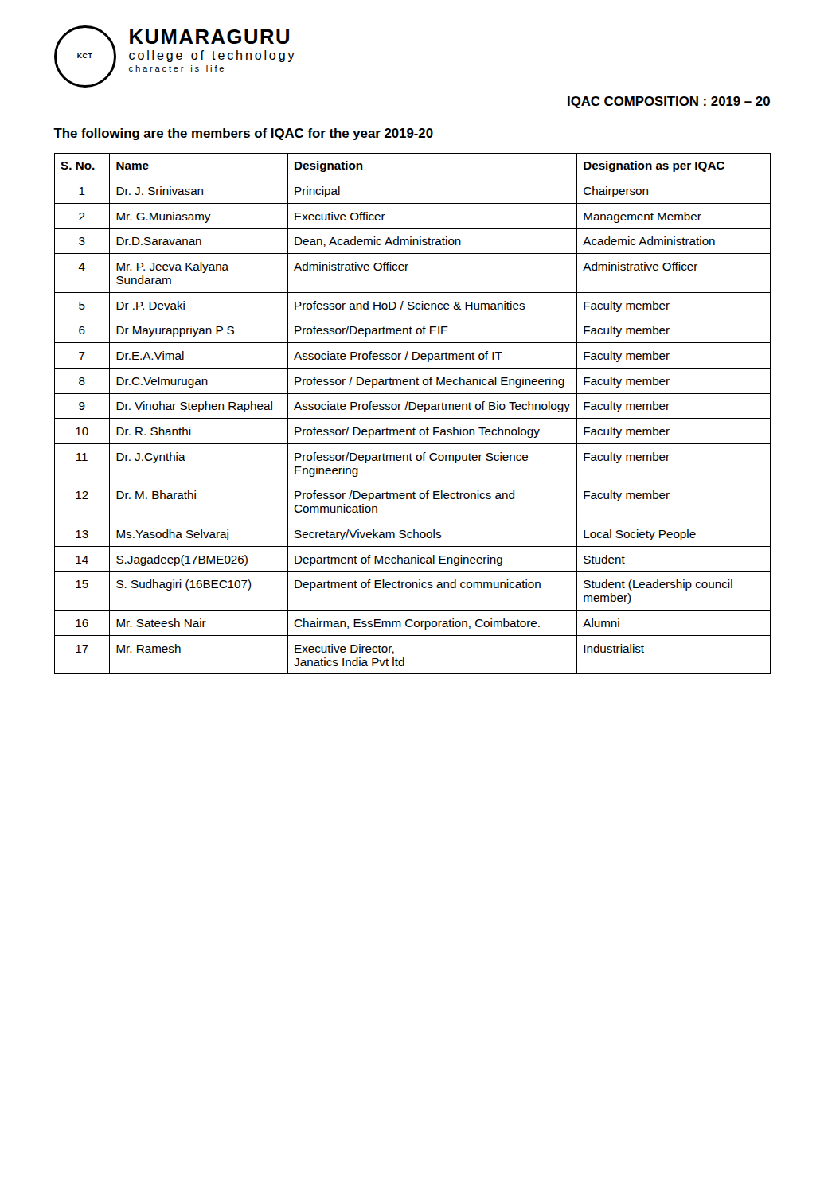KCT
KUMARAGURU
college of technology
character is life
IQAC COMPOSITION : 2019 – 20
The following are the members of IQAC for the year 2019-20
| S. No. | Name | Designation | Designation as per IQAC |
| --- | --- | --- | --- |
| 1 | Dr. J. Srinivasan | Principal | Chairperson |
| 2 | Mr. G.Muniasamy | Executive Officer | Management Member |
| 3 | Dr.D.Saravanan | Dean, Academic Administration | Academic Administration |
| 4 | Mr. P. Jeeva Kalyana Sundaram | Administrative Officer | Administrative Officer |
| 5 | Dr .P. Devaki | Professor and HoD / Science & Humanities | Faculty member |
| 6 | Dr Mayurappriyan P S | Professor/Department of EIE | Faculty member |
| 7 | Dr.E.A.Vimal | Associate Professor / Department of IT | Faculty member |
| 8 | Dr.C.Velmurugan | Professor / Department of Mechanical Engineering | Faculty member |
| 9 | Dr. Vinohar Stephen Rapheal | Associate Professor /Department of Bio Technology | Faculty member |
| 10 | Dr. R. Shanthi | Professor/ Department of Fashion Technology | Faculty member |
| 11 | Dr. J.Cynthia | Professor/Department of Computer Science Engineering | Faculty member |
| 12 | Dr. M. Bharathi | Professor /Department of Electronics and Communication | Faculty member |
| 13 | Ms.Yasodha Selvaraj | Secretary/Vivekam Schools | Local Society People |
| 14 | S.Jagadeep(17BME026) | Department of Mechanical Engineering | Student |
| 15 | S. Sudhagiri (16BEC107) | Department of Electronics and communication | Student (Leadership council member) |
| 16 | Mr. Sateesh Nair | Chairman, EssEmm Corporation, Coimbatore. | Alumni |
| 17 | Mr. Ramesh | Executive Director, Janatics India Pvt ltd | Industrialist |